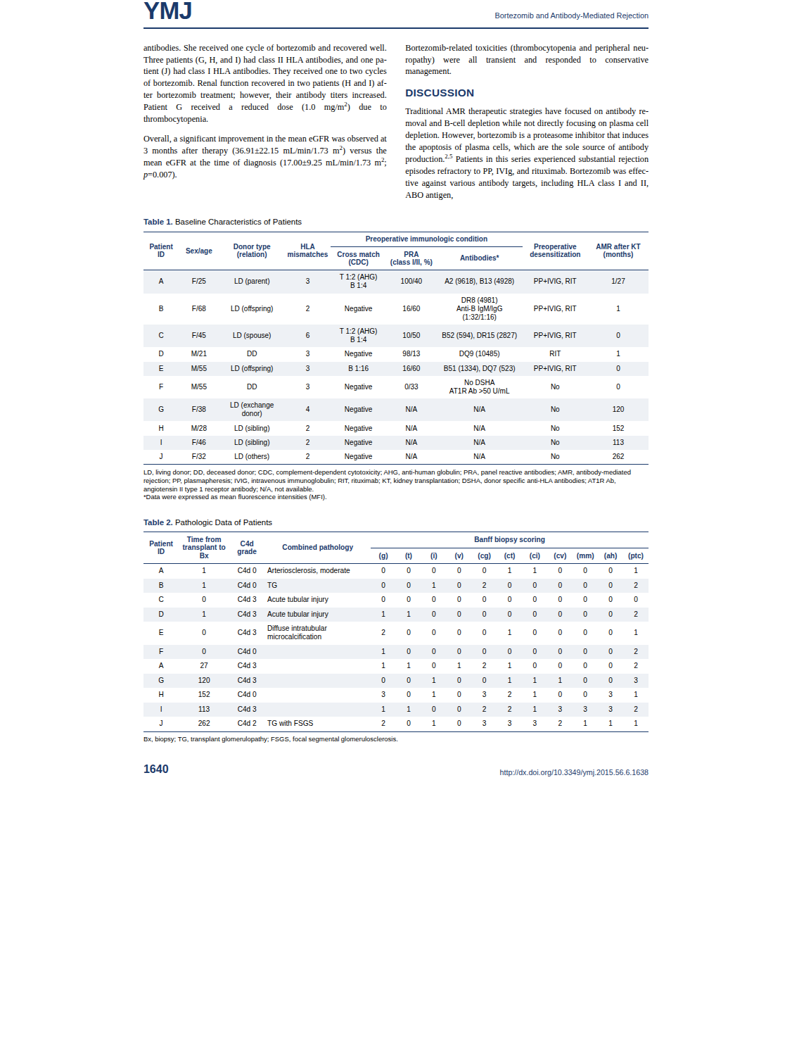YMJ
Bortezomib and Antibody-Mediated Rejection
antibodies. She received one cycle of bortezomib and recovered well. Three patients (G, H, and I) had class II HLA antibodies, and one patient (J) had class I HLA antibodies. They received one to two cycles of bortezomib. Renal function recovered in two patients (H and I) after bortezomib treatment; however, their antibody titers increased. Patient G received a reduced dose (1.0 mg/m2) due to thrombocytopenia.
Overall, a significant improvement in the mean eGFR was observed at 3 months after therapy (36.91±22.15 mL/min/1.73 m2) versus the mean eGFR at the time of diagnosis (17.00±9.25 mL/min/1.73 m2; p=0.007).
Bortezomib-related toxicities (thrombocytopenia and peripheral neuropathy) were all transient and responded to conservative management.
DISCUSSION
Traditional AMR therapeutic strategies have focused on antibody removal and B-cell depletion while not directly focusing on plasma cell depletion. However, bortezomib is a proteasome inhibitor that induces the apoptosis of plasma cells, which are the sole source of antibody production.2,5 Patients in this series experienced substantial rejection episodes refractory to PP, IVIg, and rituximab. Bortezomib was effective against various antibody targets, including HLA class I and II, ABO antigen,
Table 1. Baseline Characteristics of Patients
| Patient ID | Sex/age | Donor type (relation) | HLA mismatches | Preoperative immunologic condition | Preoperative desensitization | AMR after KT (months) |
| --- | --- | --- | --- | --- | --- | --- |
| Cross match (CDC) | PRA (class I/II, %) | Antibodies* |
| A | F/25 | LD (parent) | 3 | T 1:2 (AHG) B 1:4 | 100/40 | A2 (9618), B13 (4928) | PP+IVIG, RIT | 1/27 |
| B | F/68 | LD (offspring) | 2 | Negative | 16/60 | DR8 (4981) Anti-B IgM/IgG (1:32/1:16) | PP+IVIG, RIT | 1 |
| C | F/45 | LD (spouse) | 6 | T 1:2 (AHG) B 1:4 | 10/50 | B52 (594), DR15 (2827) | PP+IVIG, RIT | 0 |
| D | M/21 | DD | 3 | Negative | 98/13 | DQ9 (10485) | RIT | 1 |
| E | M/55 | LD (offspring) | 3 | B 1:16 | 16/60 | B51 (1334), DQ7 (523) | PP+IVIG, RIT | 0 |
| F | M/55 | DD | 3 | Negative | 0/33 | No DSHA AT1R Ab >50 U/mL | No | 0 |
| G | F/38 | LD (exchange donor) | 4 | Negative | N/A | N/A | No | 120 |
| H | M/28 | LD (sibling) | 2 | Negative | N/A | N/A | No | 152 |
| I | F/46 | LD (sibling) | 2 | Negative | N/A | N/A | No | 113 |
| J | F/32 | LD (others) | 2 | Negative | N/A | N/A | No | 262 |
LD, living donor; DD, deceased donor; CDC, complement-dependent cytotoxicity; AHG, anti-human globulin; PRA, panel reactive antibodies; AMR, antibody-mediated rejection; PP, plasmapheresis; IVIG, intravenous immunoglobulin; RIT, rituximab; KT, kidney transplantation; DSHA, donor specific anti-HLA antibodies; AT1R Ab, angiotensin II type 1 receptor antibody; N/A, not available.
*Data were expressed as mean fluorescence intensities (MFI).
Table 2. Pathologic Data of Patients
| Patient ID | Time from transplant to Bx | C4d grade | Combined pathology | Banff biopsy scoring |
| --- | --- | --- | --- | --- |
| (g) | (t) | (i) | (v) | (cg) | (ct) | (ci) | (cv) | (mm) | (ah) | (ptc) |
| A | 1 | C4d 0 | Arteriosclerosis, moderate | 0 | 0 | 0 | 0 | 0 | 1 | 1 | 0 | 0 | 0 | 1 |
| B | 1 | C4d 0 | TG | 0 | 0 | 1 | 0 | 2 | 0 | 0 | 0 | 0 | 0 | 2 |
| C | 0 | C4d 3 | Acute tubular injury | 0 | 0 | 0 | 0 | 0 | 0 | 0 | 0 | 0 | 0 | 0 |
| D | 1 | C4d 3 | Acute tubular injury | 1 | 1 | 0 | 0 | 0 | 0 | 0 | 0 | 0 | 0 | 2 |
| E | 0 | C4d 3 | Diffuse intratubular microcalcification | 2 | 0 | 0 | 0 | 0 | 1 | 0 | 0 | 0 | 0 | 1 |
| F | 0 | C4d 0 | | 1 | 0 | 0 | 0 | 0 | 0 | 0 | 0 | 0 | 0 | 2 |
| A | 27 | C4d 3 | | 1 | 1 | 0 | 1 | 2 | 1 | 0 | 0 | 0 | 0 | 2 |
| G | 120 | C4d 3 | | 0 | 0 | 1 | 0 | 0 | 1 | 1 | 1 | 0 | 0 | 3 |
| H | 152 | C4d 0 | | 3 | 0 | 1 | 0 | 3 | 2 | 1 | 0 | 0 | 3 | 1 |
| I | 113 | C4d 3 | | 1 | 1 | 0 | 0 | 2 | 2 | 1 | 3 | 3 | 3 | 2 |
| J | 262 | C4d 2 | TG with FSGS | 2 | 0 | 1 | 0 | 3 | 3 | 3 | 2 | 1 | 1 | 1 |
Bx, biopsy; TG, transplant glomerulopathy; FSGS, focal segmental glomerulosclerosis.
1640
http://dx.doi.org/10.3349/ymj.2015.56.6.1638